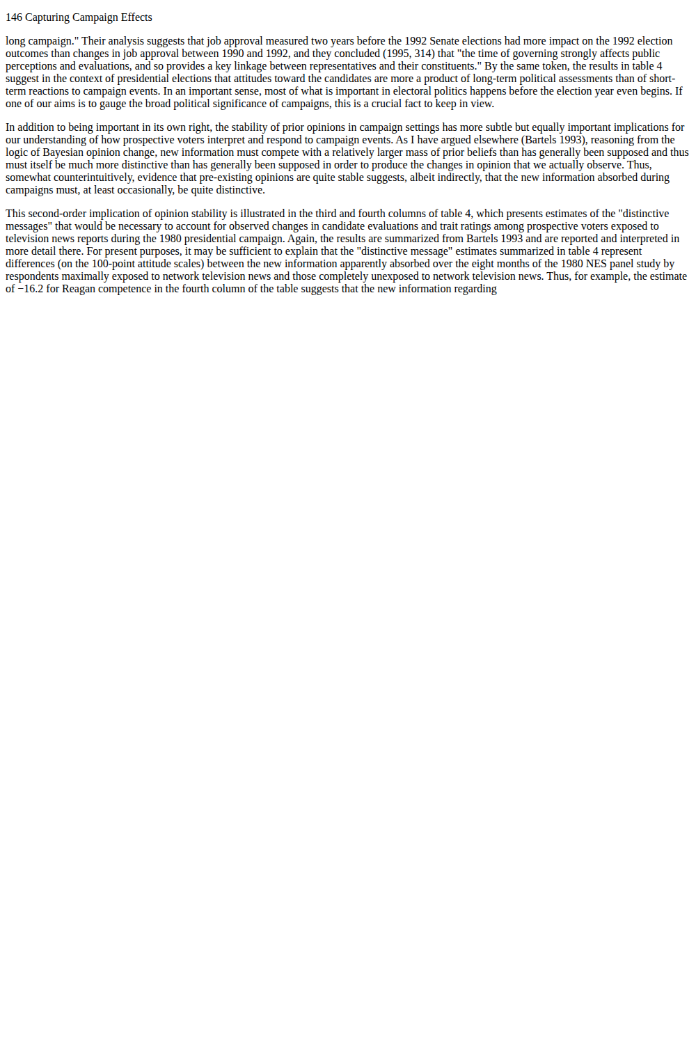146 Capturing Campaign Effects
long campaign." Their analysis suggests that job approval measured two years before the 1992 Senate elections had more impact on the 1992 election outcomes than changes in job approval between 1990 and 1992, and they concluded (1995, 314) that "the time of governing strongly affects public perceptions and evaluations, and so provides a key linkage between representatives and their constituents." By the same token, the results in table 4 suggest in the context of presidential elections that attitudes toward the candidates are more a product of long-term political assessments than of short-term reactions to campaign events. In an important sense, most of what is important in electoral politics happens before the election year even begins. If one of our aims is to gauge the broad political significance of campaigns, this is a crucial fact to keep in view.
In addition to being important in its own right, the stability of prior opinions in campaign settings has more subtle but equally important implications for our understanding of how prospective voters interpret and respond to campaign events. As I have argued elsewhere (Bartels 1993), reasoning from the logic of Bayesian opinion change, new information must compete with a relatively larger mass of prior beliefs than has generally been supposed and thus must itself be much more distinctive than has generally been supposed in order to produce the changes in opinion that we actually observe. Thus, somewhat counterintuitively, evidence that pre-existing opinions are quite stable suggests, albeit indirectly, that the new information absorbed during campaigns must, at least occasionally, be quite distinctive.
This second-order implication of opinion stability is illustrated in the third and fourth columns of table 4, which presents estimates of the "distinctive messages" that would be necessary to account for observed changes in candidate evaluations and trait ratings among prospective voters exposed to television news reports during the 1980 presidential campaign. Again, the results are summarized from Bartels 1993 and are reported and interpreted in more detail there. For present purposes, it may be sufficient to explain that the "distinctive message" estimates summarized in table 4 represent differences (on the 100-point attitude scales) between the new information apparently absorbed over the eight months of the 1980 NES panel study by respondents maximally exposed to network television news and those completely unexposed to network television news. Thus, for example, the estimate of −16.2 for Reagan competence in the fourth column of the table suggests that the new information regarding